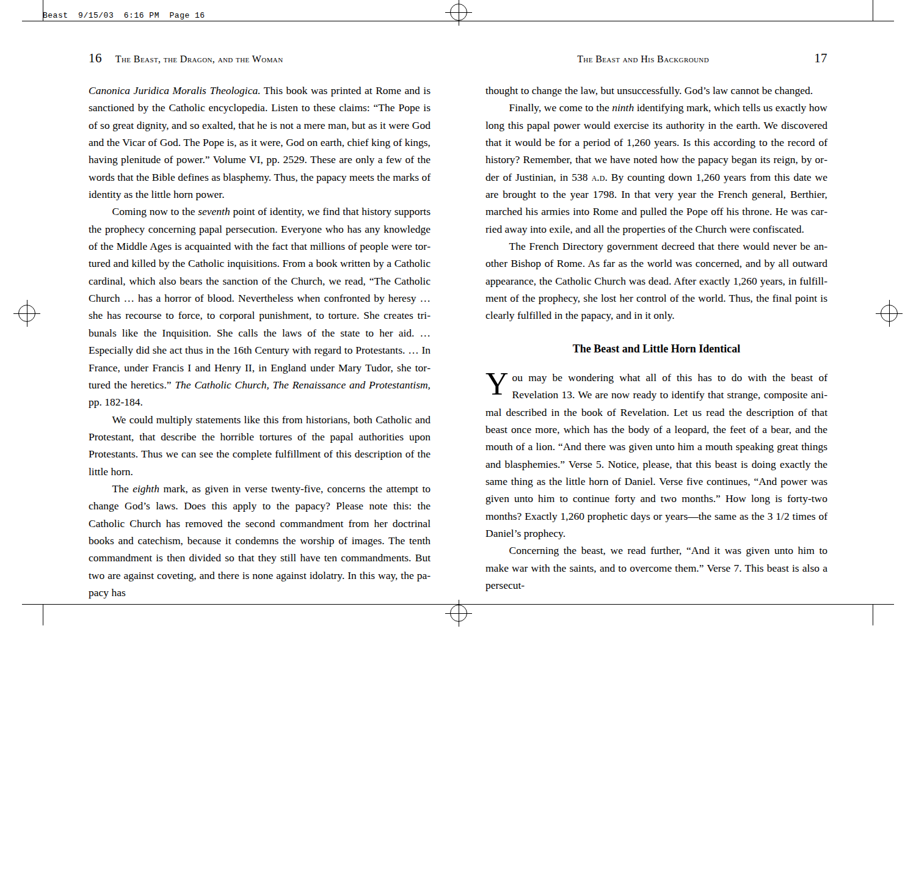Beast 9/15/03 6:16 PM Page 16
16 The Beast, the Dragon, and the Woman
Canonica Juridica Moralis Theologica. This book was printed at Rome and is sanctioned by the Catholic encyclopedia. Listen to these claims: “The Pope is of so great dignity, and so exalted, that he is not a mere man, but as it were God and the Vicar of God. The Pope is, as it were, God on earth, chief king of kings, having plenitude of power.” Volume VI, pp. 2529. These are only a few of the words that the Bible defines as blasphemy. Thus, the papacy meets the marks of identity as the little horn power.
Coming now to the seventh point of identity, we find that history supports the prophecy concerning papal persecution. Everyone who has any knowledge of the Middle Ages is acquainted with the fact that millions of people were tortured and killed by the Catholic inquisitions. From a book written by a Catholic cardinal, which also bears the sanction of the Church, we read, “The Catholic Church … has a horror of blood. Nevertheless when confronted by heresy … she has recourse to force, to corporal punishment, to torture. She creates tribunals like the Inquisition. She calls the laws of the state to her aid. … Especially did she act thus in the 16th Century with regard to Protestants. … In France, under Francis I and Henry II, in England under Mary Tudor, she tortured the heretics.” The Catholic Church, The Renaissance and Protestantism, pp. 182-184.
We could multiply statements like this from historians, both Catholic and Protestant, that describe the horrible tortures of the papal authorities upon Protestants. Thus we can see the complete fulfillment of this description of the little horn.
The eighth mark, as given in verse twenty-five, concerns the attempt to change God’s laws. Does this apply to the papacy? Please note this: the Catholic Church has removed the second commandment from her doctrinal books and catechism, because it condemns the worship of images. The tenth commandment is then divided so that they still have ten commandments. But two are against coveting, and there is none against idolatry. In this way, the papacy has
The Beast and His Background 17
thought to change the law, but unsuccessfully. God’s law cannot be changed.
Finally, we come to the ninth identifying mark, which tells us exactly how long this papal power would exercise its authority in the earth. We discovered that it would be for a period of 1,260 years. Is this according to the record of history? Remember, that we have noted how the papacy began its reign, by order of Justinian, in 538 a.d. By counting down 1,260 years from this date we are brought to the year 1798. In that very year the French general, Berthier, marched his armies into Rome and pulled the Pope off his throne. He was carried away into exile, and all the properties of the Church were confiscated.
The French Directory government decreed that there would never be another Bishop of Rome. As far as the world was concerned, and by all outward appearance, the Catholic Church was dead. After exactly 1,260 years, in fulfillment of the prophecy, she lost her control of the world. Thus, the final point is clearly fulfilled in the papacy, and in it only.
The Beast and Little Horn Identical
You may be wondering what all of this has to do with the beast of Revelation 13. We are now ready to identify that strange, composite animal described in the book of Revelation. Let us read the description of that beast once more, which has the body of a leopard, the feet of a bear, and the mouth of a lion. “And there was given unto him a mouth speaking great things and blasphemies.” Verse 5. Notice, please, that this beast is doing exactly the same thing as the little horn of Daniel. Verse five continues, “And power was given unto him to continue forty and two months.” How long is forty-two months? Exactly 1,260 prophetic days or years—the same as the 3 1/2 times of Daniel’s prophecy.
Concerning the beast, we read further, “And it was given unto him to make war with the saints, and to overcome them.” Verse 7. This beast is also a persecut-